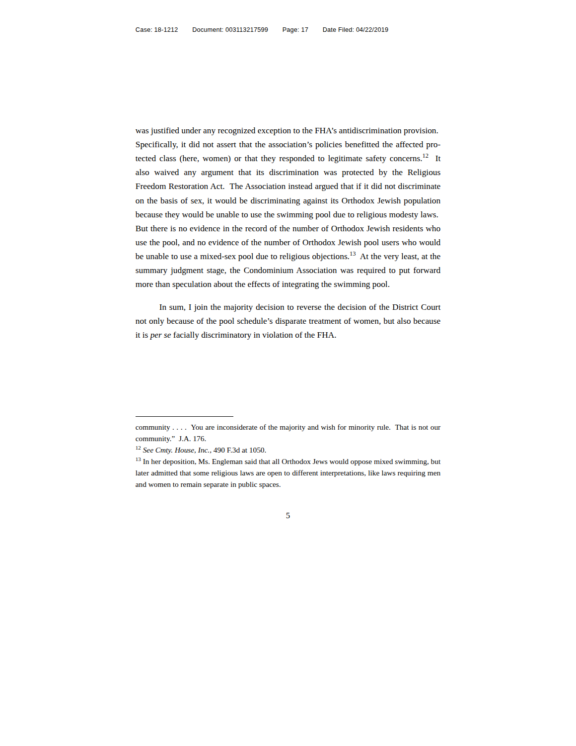Case: 18-1212 Document: 003113217599 Page: 17 Date Filed: 04/22/2019
was justified under any recognized exception to the FHA’s antidiscrimination provision. Specifically, it did not assert that the association’s policies benefitted the affected protected class (here, women) or that they responded to legitimate safety concerns.12 It also waived any argument that its discrimination was protected by the Religious Freedom Restoration Act. The Association instead argued that if it did not discriminate on the basis of sex, it would be discriminating against its Orthodox Jewish population because they would be unable to use the swimming pool due to religious modesty laws. But there is no evidence in the record of the number of Orthodox Jewish residents who use the pool, and no evidence of the number of Orthodox Jewish pool users who would be unable to use a mixed-sex pool due to religious objections.13 At the very least, at the summary judgment stage, the Condominium Association was required to put forward more than speculation about the effects of integrating the swimming pool.
In sum, I join the majority decision to reverse the decision of the District Court not only because of the pool schedule’s disparate treatment of women, but also because it is per se facially discriminatory in violation of the FHA.
community . . . . You are inconsiderate of the majority and wish for minority rule. That is not our community.” J.A. 176.
12 See Cmty. House, Inc., 490 F.3d at 1050.
13 In her deposition, Ms. Engleman said that all Orthodox Jews would oppose mixed swimming, but later admitted that some religious laws are open to different interpretations, like laws requiring men and women to remain separate in public spaces.
5